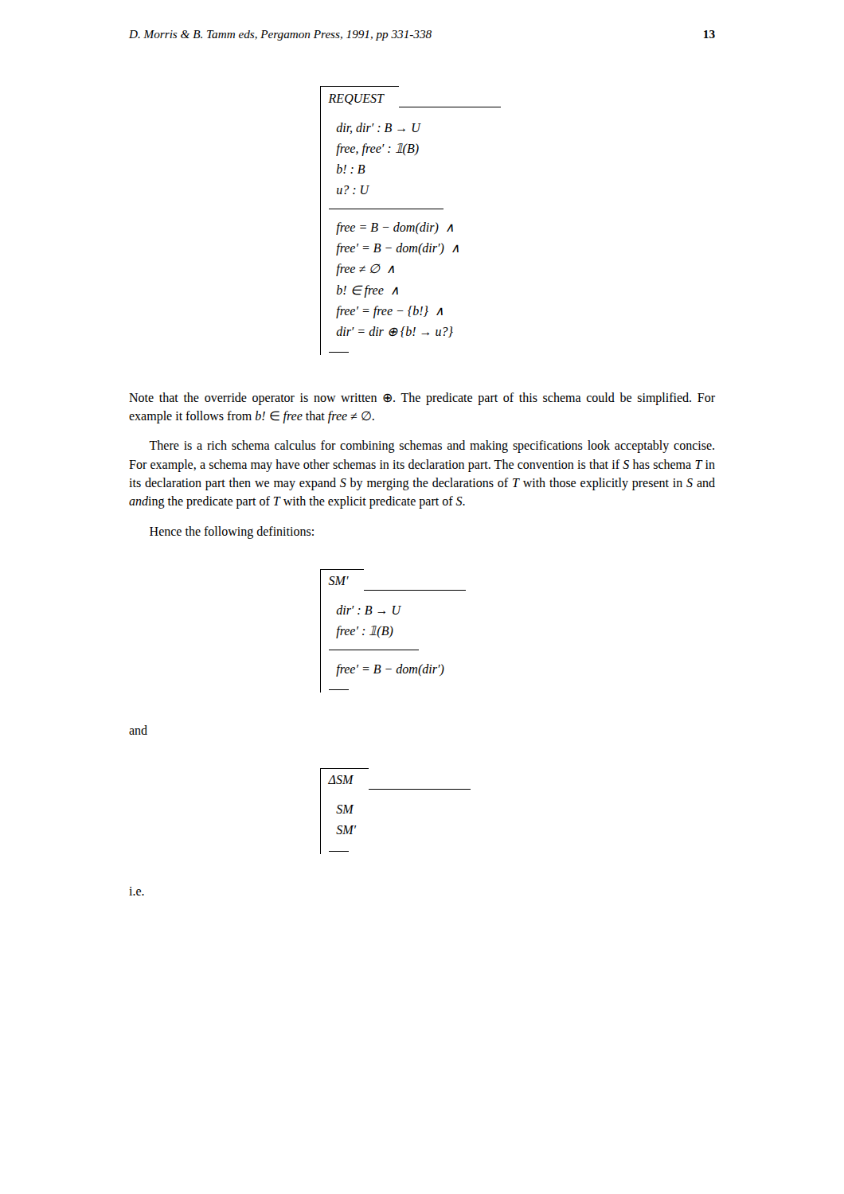D. Morris & B. Tamm eds, Pergamon Press, 1991, pp 331-338 13
REQUEST
dir, dir′ : B → U
free, free′ : 𝟙(B)
b! : B
u? : U
free = B − dom(dir) ∧
free′ = B − dom(dir′) ∧
free ≠ ∅ ∧
b! ∈ free ∧
free′ = free − {b!} ∧
dir′ = dir ⊕ {b! → u?}
Note that the override operator is now written ⊕. The predicate part of this schema could be simplified. For example it follows from b! ∈ free that free ≠ ∅.
There is a rich schema calculus for combining schemas and making specifications look acceptably concise. For example, a schema may have other schemas in its declaration part. The convention is that if S has schema T in its declaration part then we may expand S by merging the declarations of T with those explicitly present in S and anding the predicate part of T with the explicit predicate part of S.
Hence the following definitions:
SM′
dir′ : B → U
free′ : 𝟙(B)
free′ = B − dom(dir′)
and
ΔSM
SM
SM′
i.e.